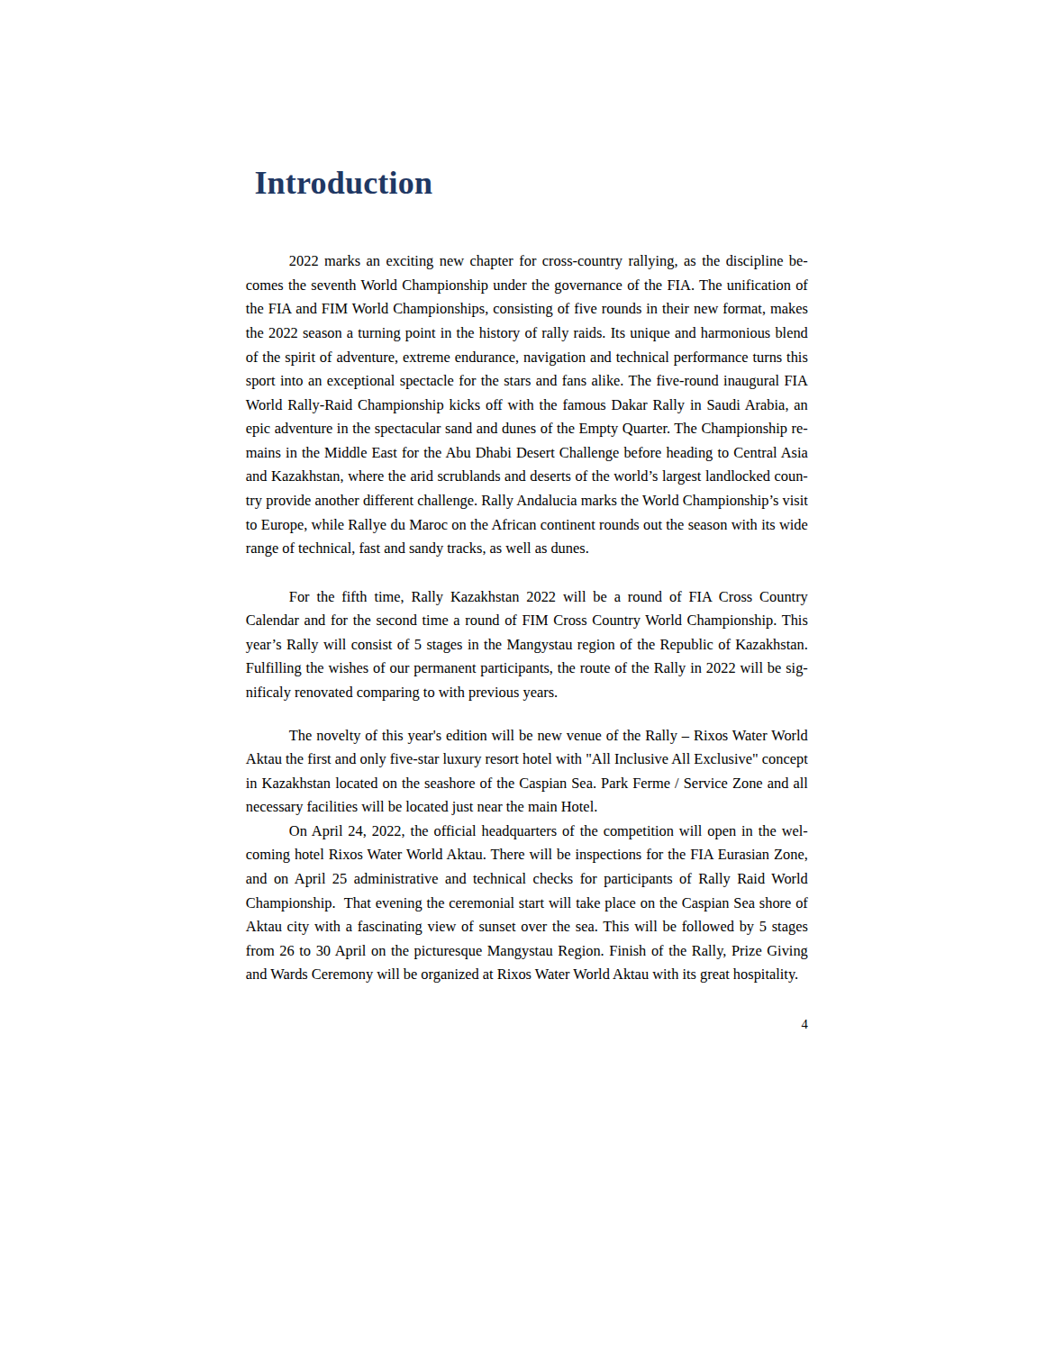Introduction
2022 marks an exciting new chapter for cross-country rallying, as the discipline becomes the seventh World Championship under the governance of the FIA. The unification of the FIA and FIM World Championships, consisting of five rounds in their new format, makes the 2022 season a turning point in the history of rally raids. Its unique and harmonious blend of the spirit of adventure, extreme endurance, navigation and technical performance turns this sport into an exceptional spectacle for the stars and fans alike. The five-round inaugural FIA World Rally-Raid Championship kicks off with the famous Dakar Rally in Saudi Arabia, an epic adventure in the spectacular sand and dunes of the Empty Quarter. The Championship remains in the Middle East for the Abu Dhabi Desert Challenge before heading to Central Asia and Kazakhstan, where the arid scrublands and deserts of the world’s largest landlocked country provide another different challenge. Rally Andalucia marks the World Championship’s visit to Europe, while Rallye du Maroc on the African continent rounds out the season with its wide range of technical, fast and sandy tracks, as well as dunes.
For the fifth time, Rally Kazakhstan 2022 will be a round of FIA Cross Country Calendar and for the second time a round of FIM Cross Country World Championship. This year’s Rally will consist of 5 stages in the Mangystau region of the Republic of Kazakhstan. Fulfilling the wishes of our permanent participants, the route of the Rally in 2022 will be significaly renovated comparing to with previous years.
The novelty of this year's edition will be new venue of the Rally – Rixos Water World Aktau the first and only five-star luxury resort hotel with "All Inclusive All Exclusive" concept in Kazakhstan located on the seashore of the Caspian Sea. Park Ferme / Service Zone and all necessary facilities will be located just near the main Hotel.
On April 24, 2022, the official headquarters of the competition will open in the welcoming hotel Rixos Water World Aktau. There will be inspections for the FIA Eurasian Zone, and on April 25 administrative and technical checks for participants of Rally Raid World Championship. That evening the ceremonial start will take place on the Caspian Sea shore of Aktau city with a fascinating view of sunset over the sea. This will be followed by 5 stages from 26 to 30 April on the picturesque Mangystau Region. Finish of the Rally, Prize Giving and Wards Ceremony will be organized at Rixos Water World Aktau with its great hospitality.
4